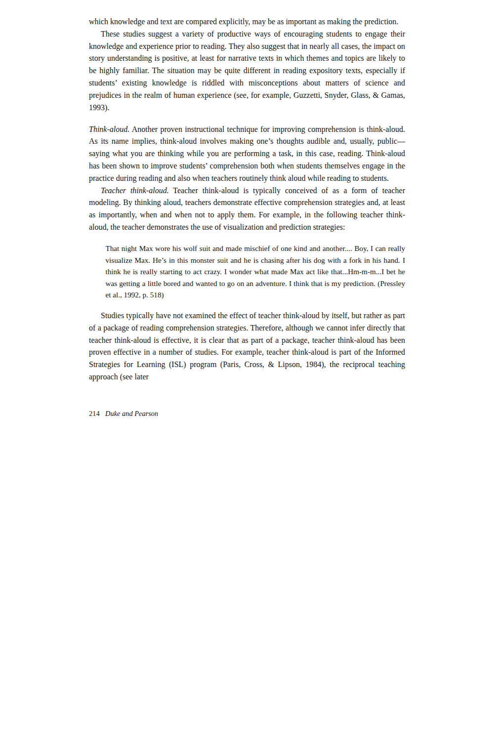which knowledge and text are compared explicitly, may be as important as making the prediction.
These studies suggest a variety of productive ways of encouraging students to engage their knowledge and experience prior to reading. They also suggest that in nearly all cases, the impact on story understanding is positive, at least for narrative texts in which themes and topics are likely to be highly familiar. The situation may be quite different in reading expository texts, especially if students’ existing knowledge is riddled with misconceptions about matters of science and prejudices in the realm of human experience (see, for example, Guzzetti, Snyder, Glass, & Gamas, 1993).
Think-aloud. Another proven instructional technique for improving comprehension is think-aloud. As its name implies, think-aloud involves making one’s thoughts audible and, usually, public—saying what you are thinking while you are performing a task, in this case, reading. Think-aloud has been shown to improve students’ comprehension both when students themselves engage in the practice during reading and also when teachers routinely think aloud while reading to students.
Teacher think-aloud. Teacher think-aloud is typically conceived of as a form of teacher modeling. By thinking aloud, teachers demonstrate effective comprehension strategies and, at least as importantly, when and when not to apply them. For example, in the following teacher think-aloud, the teacher demonstrates the use of visualization and prediction strategies:
That night Max wore his wolf suit and made mischief of one kind and another.... Boy, I can really visualize Max. He’s in this monster suit and he is chasing after his dog with a fork in his hand. I think he is really starting to act crazy. I wonder what made Max act like that...Hm-m-m...I bet he was getting a little bored and wanted to go on an adventure. I think that is my prediction. (Pressley et al., 1992, p. 518)
Studies typically have not examined the effect of teacher think-aloud by itself, but rather as part of a package of reading comprehension strategies. Therefore, although we cannot infer directly that teacher think-aloud is effective, it is clear that as part of a package, teacher think-aloud has been proven effective in a number of studies. For example, teacher think-aloud is part of the Informed Strategies for Learning (ISL) program (Paris, Cross, & Lipson, 1984), the reciprocal teaching approach (see later
214 Duke and Pearson